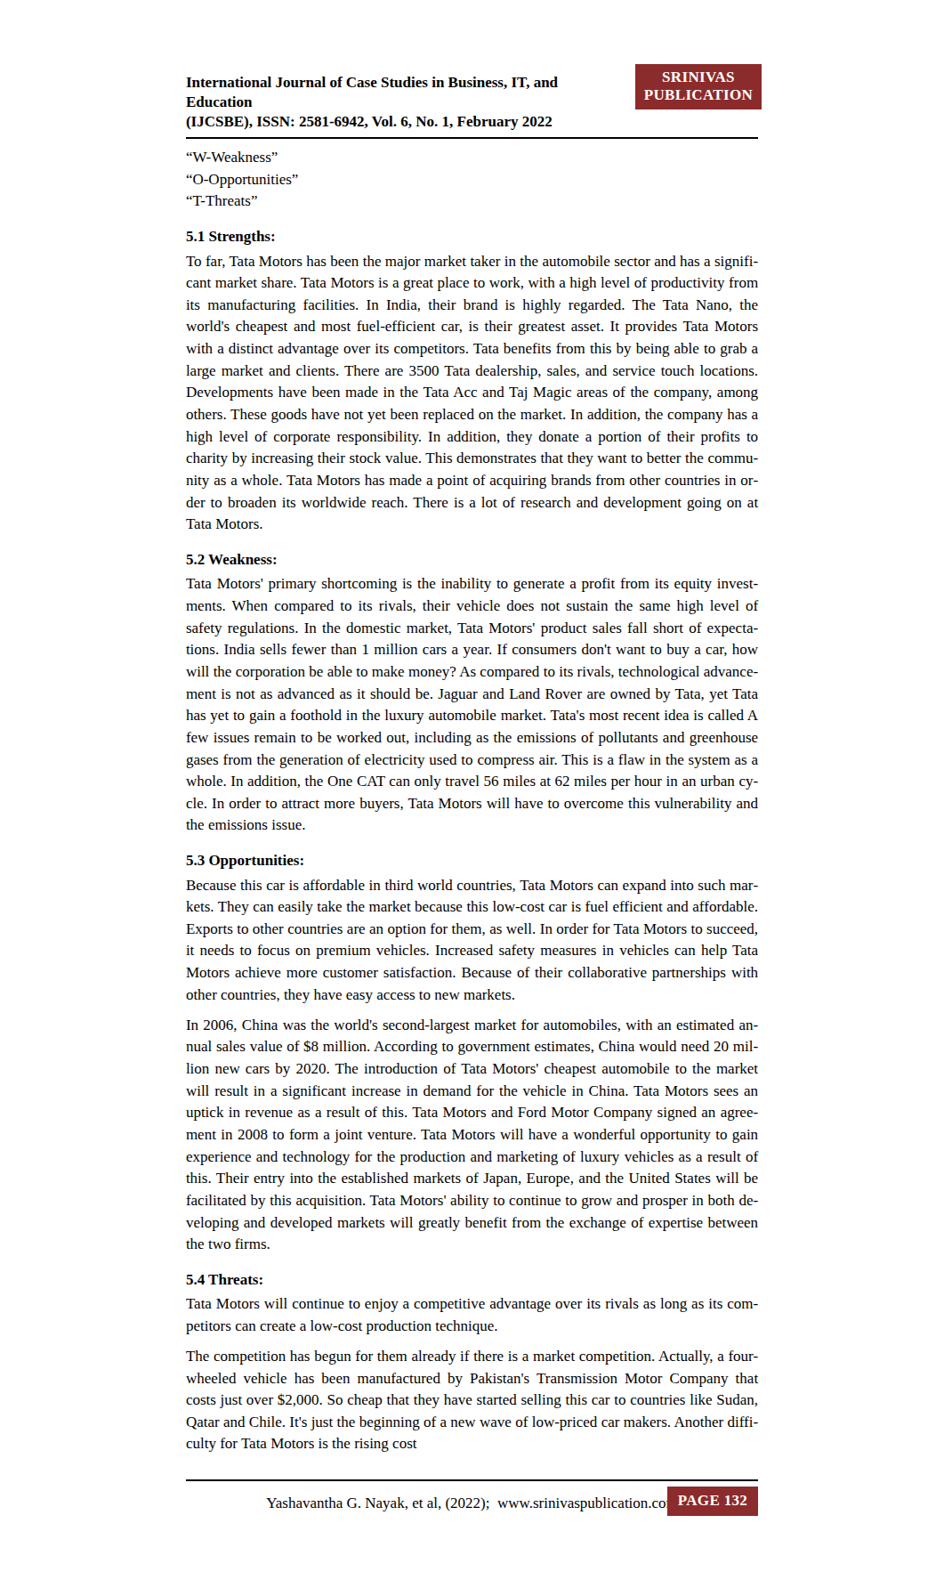International Journal of Case Studies in Business, IT, and Education
(IJCSBE), ISSN: 2581-6942, Vol. 6, No. 1, February 2022
SRINIVAS
PUBLICATION
“W-Weakness”
“O-Opportunities”
“T-Threats”
5.1 Strengths:
To far, Tata Motors has been the major market taker in the automobile sector and has a significant market share. Tata Motors is a great place to work, with a high level of productivity from its manufacturing facilities. In India, their brand is highly regarded. The Tata Nano, the world's cheapest and most fuel-efficient car, is their greatest asset. It provides Tata Motors with a distinct advantage over its competitors. Tata benefits from this by being able to grab a large market and clients. There are 3500 Tata dealership, sales, and service touch locations. Developments have been made in the Tata Acc and Taj Magic areas of the company, among others. These goods have not yet been replaced on the market. In addition, the company has a high level of corporate responsibility. In addition, they donate a portion of their profits to charity by increasing their stock value. This demonstrates that they want to better the community as a whole. Tata Motors has made a point of acquiring brands from other countries in order to broaden its worldwide reach. There is a lot of research and development going on at Tata Motors.
5.2 Weakness:
Tata Motors' primary shortcoming is the inability to generate a profit from its equity investments. When compared to its rivals, their vehicle does not sustain the same high level of safety regulations. In the domestic market, Tata Motors' product sales fall short of expectations. India sells fewer than 1 million cars a year. If consumers don't want to buy a car, how will the corporation be able to make money? As compared to its rivals, technological advancement is not as advanced as it should be. Jaguar and Land Rover are owned by Tata, yet Tata has yet to gain a foothold in the luxury automobile market. Tata's most recent idea is called A few issues remain to be worked out, including as the emissions of pollutants and greenhouse gases from the generation of electricity used to compress air. This is a flaw in the system as a whole. In addition, the One CAT can only travel 56 miles at 62 miles per hour in an urban cycle. In order to attract more buyers, Tata Motors will have to overcome this vulnerability and the emissions issue.
5.3 Opportunities:
Because this car is affordable in third world countries, Tata Motors can expand into such markets. They can easily take the market because this low-cost car is fuel efficient and affordable. Exports to other countries are an option for them, as well. In order for Tata Motors to succeed, it needs to focus on premium vehicles. Increased safety measures in vehicles can help Tata Motors achieve more customer satisfaction. Because of their collaborative partnerships with other countries, they have easy access to new markets.
In 2006, China was the world's second-largest market for automobiles, with an estimated annual sales value of $8 million. According to government estimates, China would need 20 million new cars by 2020. The introduction of Tata Motors' cheapest automobile to the market will result in a significant increase in demand for the vehicle in China. Tata Motors sees an uptick in revenue as a result of this. Tata Motors and Ford Motor Company signed an agreement in 2008 to form a joint venture. Tata Motors will have a wonderful opportunity to gain experience and technology for the production and marketing of luxury vehicles as a result of this. Their entry into the established markets of Japan, Europe, and the United States will be facilitated by this acquisition. Tata Motors' ability to continue to grow and prosper in both developing and developed markets will greatly benefit from the exchange of expertise between the two firms.
5.4 Threats:
Tata Motors will continue to enjoy a competitive advantage over its rivals as long as its competitors can create a low-cost production technique.
The competition has begun for them already if there is a market competition. Actually, a four-wheeled vehicle has been manufactured by Pakistan's Transmission Motor Company that costs just over $2,000. So cheap that they have started selling this car to countries like Sudan, Qatar and Chile. It's just the beginning of a new wave of low-priced car makers. Another difficulty for Tata Motors is the rising cost
Yashavantha G. Nayak, et al, (2022); www.srinivaspublication.com
PAGE 132